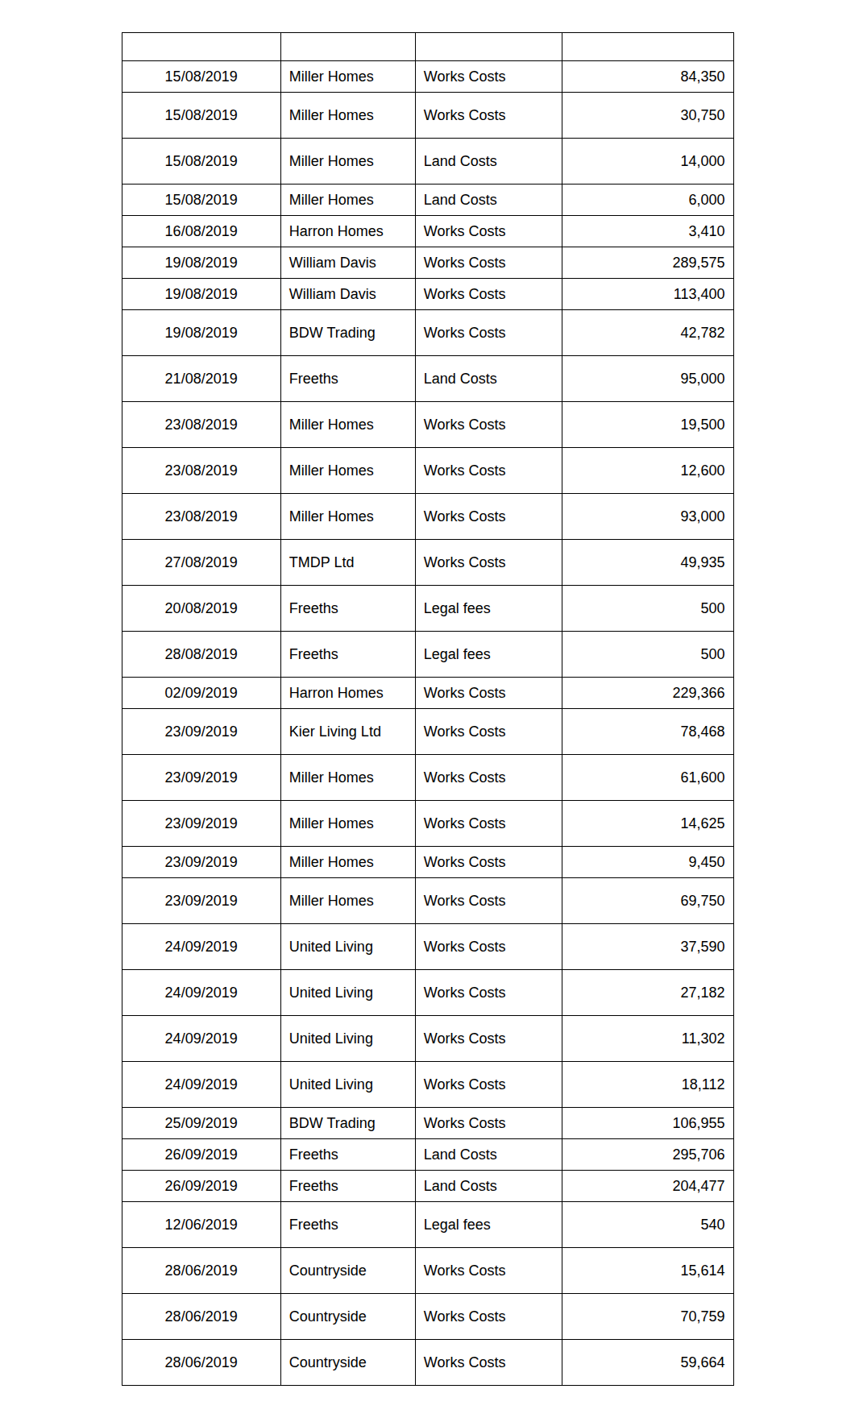| 15/08/2019 | Miller Homes | Works Costs | 84,350 |
| 15/08/2019 | Miller Homes | Works Costs | 30,750 |
| 15/08/2019 | Miller Homes | Land Costs | 14,000 |
| 15/08/2019 | Miller Homes | Land Costs | 6,000 |
| 16/08/2019 | Harron Homes | Works Costs | 3,410 |
| 19/08/2019 | William Davis | Works Costs | 289,575 |
| 19/08/2019 | William Davis | Works Costs | 113,400 |
| 19/08/2019 | BDW Trading | Works Costs | 42,782 |
| 21/08/2019 | Freeths | Land Costs | 95,000 |
| 23/08/2019 | Miller Homes | Works Costs | 19,500 |
| 23/08/2019 | Miller Homes | Works Costs | 12,600 |
| 23/08/2019 | Miller Homes | Works Costs | 93,000 |
| 27/08/2019 | TMDP Ltd | Works Costs | 49,935 |
| 20/08/2019 | Freeths | Legal fees | 500 |
| 28/08/2019 | Freeths | Legal fees | 500 |
| 02/09/2019 | Harron Homes | Works Costs | 229,366 |
| 23/09/2019 | Kier Living Ltd | Works Costs | 78,468 |
| 23/09/2019 | Miller Homes | Works Costs | 61,600 |
| 23/09/2019 | Miller Homes | Works Costs | 14,625 |
| 23/09/2019 | Miller Homes | Works Costs | 9,450 |
| 23/09/2019 | Miller Homes | Works Costs | 69,750 |
| 24/09/2019 | United Living | Works Costs | 37,590 |
| 24/09/2019 | United Living | Works Costs | 27,182 |
| 24/09/2019 | United Living | Works Costs | 11,302 |
| 24/09/2019 | United Living | Works Costs | 18,112 |
| 25/09/2019 | BDW Trading | Works Costs | 106,955 |
| 26/09/2019 | Freeths | Land Costs | 295,706 |
| 26/09/2019 | Freeths | Land Costs | 204,477 |
| 12/06/2019 | Freeths | Legal fees | 540 |
| 28/06/2019 | Countryside | Works Costs | 15,614 |
| 28/06/2019 | Countryside | Works Costs | 70,759 |
| 28/06/2019 | Countryside | Works Costs | 59,664 |